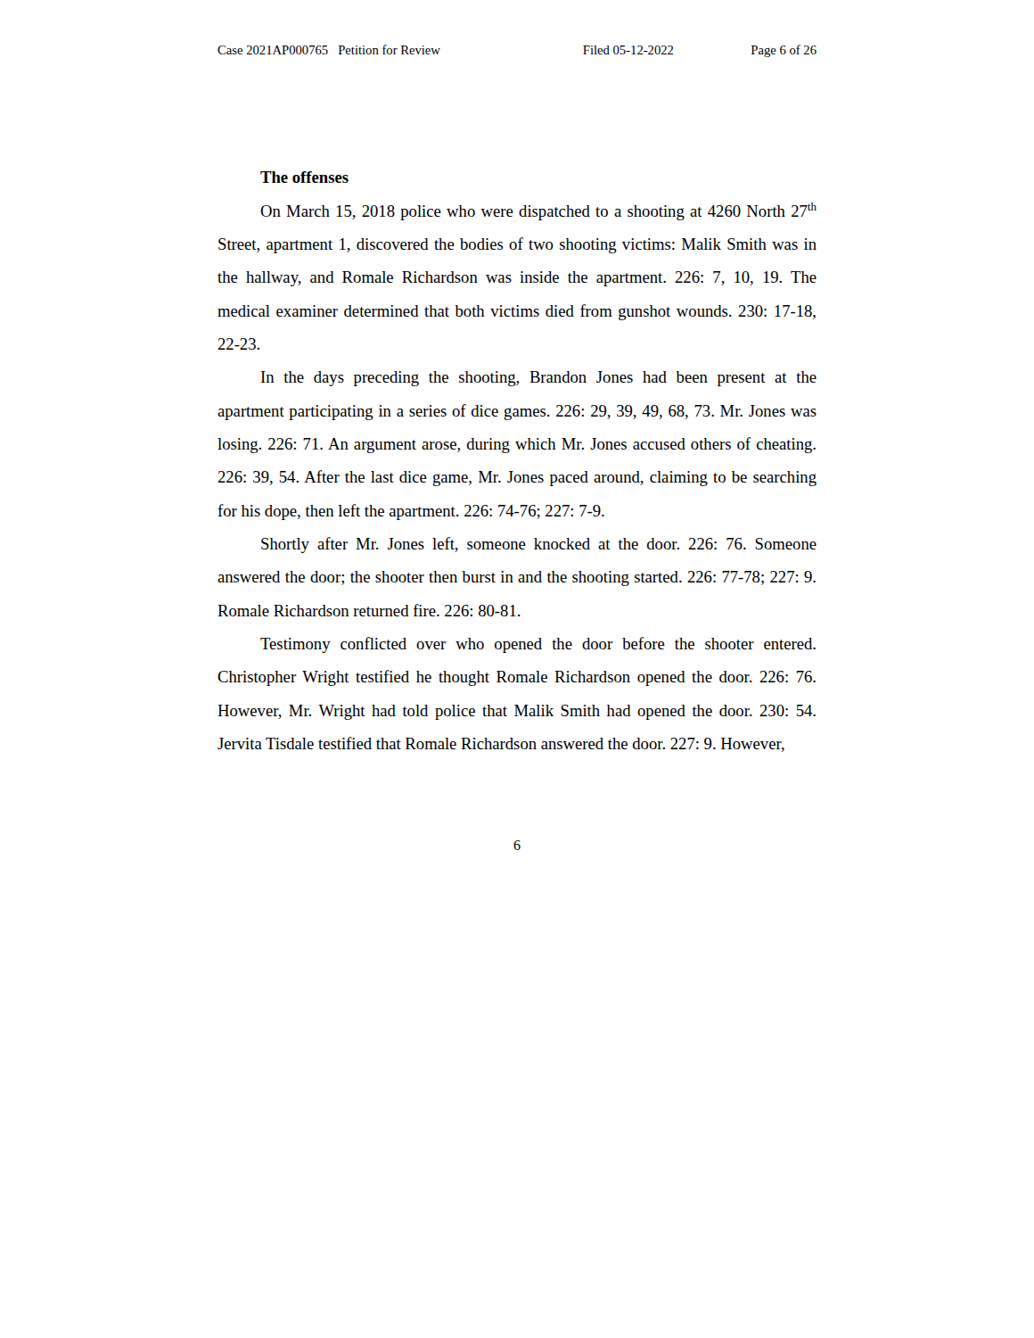Case 2021AP000765 Petition for Review Filed 05-12-2022 Page 6 of 26
The offenses
On March 15, 2018 police who were dispatched to a shooting at 4260 North 27th Street, apartment 1, discovered the bodies of two shooting victims: Malik Smith was in the hallway, and Romale Richardson was inside the apartment. 226: 7, 10, 19. The medical examiner determined that both victims died from gunshot wounds. 230: 17-18, 22-23.
In the days preceding the shooting, Brandon Jones had been present at the apartment participating in a series of dice games. 226: 29, 39, 49, 68, 73. Mr. Jones was losing. 226: 71. An argument arose, during which Mr. Jones accused others of cheating. 226: 39, 54. After the last dice game, Mr. Jones paced around, claiming to be searching for his dope, then left the apartment. 226: 74-76; 227: 7-9.
Shortly after Mr. Jones left, someone knocked at the door. 226: 76. Someone answered the door; the shooter then burst in and the shooting started. 226: 77-78; 227: 9. Romale Richardson returned fire. 226: 80-81.
Testimony conflicted over who opened the door before the shooter entered. Christopher Wright testified he thought Romale Richardson opened the door. 226: 76. However, Mr. Wright had told police that Malik Smith had opened the door. 230: 54. Jervita Tisdale testified that Romale Richardson answered the door. 227: 9. However,
6